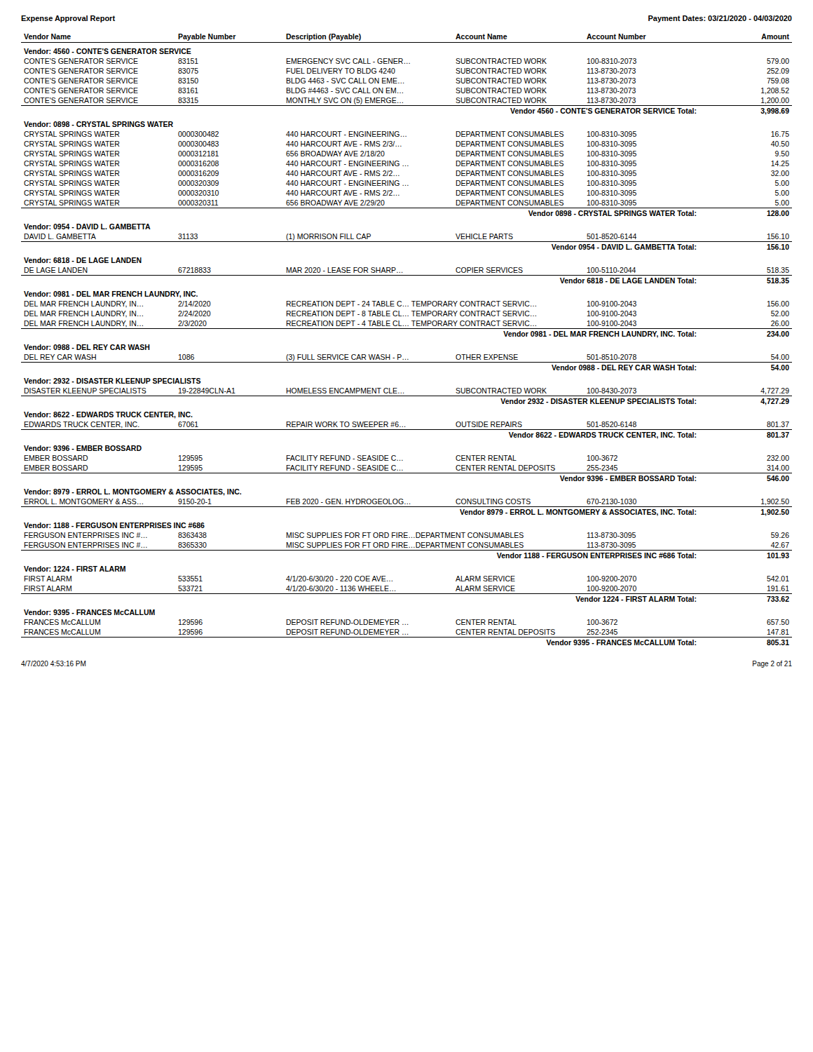Expense Approval Report Payment Dates: 03/21/2020 - 04/03/2020
| Vendor Name | Payable Number | Description (Payable) | Account Name | Account Number | Amount |
| --- | --- | --- | --- | --- | --- |
| Vendor: 4560 - CONTE'S GENERATOR SERVICE |
| CONTE'S GENERATOR SERVICE | 83151 | EMERGENCY SVC CALL - GENER… | SUBCONTRACTED WORK | 100-8310-2073 | 579.00 |
| CONTE'S GENERATOR SERVICE | 83075 | FUEL DELIVERY TO BLDG 4240 | SUBCONTRACTED WORK | 113-8730-2073 | 252.09 |
| CONTE'S GENERATOR SERVICE | 83150 | BLDG 4463 - SVC CALL ON EME… | SUBCONTRACTED WORK | 113-8730-2073 | 759.08 |
| CONTE'S GENERATOR SERVICE | 83161 | BLDG #4463 - SVC CALL ON EM… | SUBCONTRACTED WORK | 113-8730-2073 | 1,208.52 |
| CONTE'S GENERATOR SERVICE | 83315 | MONTHLY SVC ON (5) EMERGE… | SUBCONTRACTED WORK | 113-8730-2073 | 1,200.00 |
| Vendor 4560 - CONTE'S GENERATOR SERVICE Total: | 3,998.69 |
| Vendor: 0898 - CRYSTAL SPRINGS WATER |
| CRYSTAL SPRINGS WATER | 0000300482 | 440 HARCOURT - ENGINEERING… | DEPARTMENT CONSUMABLES | 100-8310-3095 | 16.75 |
| CRYSTAL SPRINGS WATER | 0000300483 | 440 HARCOURT AVE - RMS 2/3/… | DEPARTMENT CONSUMABLES | 100-8310-3095 | 40.50 |
| CRYSTAL SPRINGS WATER | 0000312181 | 656 BROADWAY AVE 2/18/20 | DEPARTMENT CONSUMABLES | 100-8310-3095 | 9.50 |
| CRYSTAL SPRINGS WATER | 0000316208 | 440 HARCOURT - ENGINEERING … | DEPARTMENT CONSUMABLES | 100-8310-3095 | 14.25 |
| CRYSTAL SPRINGS WATER | 0000316209 | 440 HARCOURT AVE - RMS 2/2… | DEPARTMENT CONSUMABLES | 100-8310-3095 | 32.00 |
| CRYSTAL SPRINGS WATER | 0000320309 | 440 HARCOURT - ENGINEERING … | DEPARTMENT CONSUMABLES | 100-8310-3095 | 5.00 |
| CRYSTAL SPRINGS WATER | 0000320310 | 440 HARCOURT AVE - RMS 2/2… | DEPARTMENT CONSUMABLES | 100-8310-3095 | 5.00 |
| CRYSTAL SPRINGS WATER | 0000320311 | 656 BROADWAY AVE 2/29/20 | DEPARTMENT CONSUMABLES | 100-8310-3095 | 5.00 |
| Vendor 0898 - CRYSTAL SPRINGS WATER Total: | 128.00 |
| Vendor: 0954 - DAVID L. GAMBETTA |
| DAVID L. GAMBETTA | 31133 | (1) MORRISON FILL CAP | VEHICLE PARTS | 501-8520-6144 | 156.10 |
| Vendor 0954 - DAVID L. GAMBETTA Total: | 156.10 |
| Vendor: 6818 - DE LAGE LANDEN |
| DE LAGE LANDEN | 67218833 | MAR 2020 - LEASE FOR SHARP… | COPIER SERVICES | 100-5110-2044 | 518.35 |
| Vendor 6818 - DE LAGE LANDEN Total: | 518.35 |
| Vendor: 0981 - DEL MAR FRENCH LAUNDRY, INC. |
| DEL MAR FRENCH LAUNDRY, IN… | 2/14/2020 | RECREATION DEPT - 24 TABLE C… TEMPORARY CONTRACT SERVIC… | 100-9100-2043 | 156.00 |
| DEL MAR FRENCH LAUNDRY, IN… | 2/24/2020 | RECREATION DEPT - 8 TABLE CL… TEMPORARY CONTRACT SERVIC… | 100-9100-2043 | 52.00 |
| DEL MAR FRENCH LAUNDRY, IN… | 2/3/2020 | RECREATION DEPT - 4 TABLE CL… TEMPORARY CONTRACT SERVIC… | 100-9100-2043 | 26.00 |
| Vendor 0981 - DEL MAR FRENCH LAUNDRY, INC. Total: | 234.00 |
| Vendor: 0988 - DEL REY CAR WASH |
| DEL REY CAR WASH | 1086 | (3) FULL SERVICE CAR WASH - P… | OTHER EXPENSE | 501-8510-2078 | 54.00 |
| Vendor 0988 - DEL REY CAR WASH Total: | 54.00 |
| Vendor: 2932 - DISASTER KLEENUP SPECIALISTS |
| DISASTER KLEENUP SPECIALISTS | 19-22849CLN-A1 | HOMELESS ENCAMPMENT CLE… | SUBCONTRACTED WORK | 100-8430-2073 | 4,727.29 |
| Vendor 2932 - DISASTER KLEENUP SPECIALISTS Total: | 4,727.29 |
| Vendor: 8622 - EDWARDS TRUCK CENTER, INC. |
| EDWARDS TRUCK CENTER, INC. | 67061 | REPAIR WORK TO SWEEPER #6… | OUTSIDE REPAIRS | 501-8520-6148 | 801.37 |
| Vendor 8622 - EDWARDS TRUCK CENTER, INC. Total: | 801.37 |
| Vendor: 9396 - EMBER BOSSARD |
| EMBER BOSSARD | 129595 | FACILITY REFUND - SEASIDE C… | CENTER RENTAL | 100-3672 | 232.00 |
| EMBER BOSSARD | 129595 | FACILITY REFUND - SEASIDE C… | CENTER RENTAL DEPOSITS | 255-2345 | 314.00 |
| Vendor 9396 - EMBER BOSSARD Total: | 546.00 |
| Vendor: 8979 - ERROL L. MONTGOMERY & ASSOCIATES, INC. |
| ERROL L. MONTGOMERY & ASS… | 9150-20-1 | FEB 2020 - GEN. HYDROGEOLOG… | CONSULTING COSTS | 670-2130-1030 | 1,902.50 |
| Vendor 8979 - ERROL L. MONTGOMERY & ASSOCIATES, INC. Total: | 1,902.50 |
| Vendor: 1188 - FERGUSON ENTERPRISES INC #686 |
| FERGUSON ENTERPRISES INC #… | 8363438 | MISC SUPPLIES FOR FT ORD FIRE…DEPARTMENT CONSUMABLES | 113-8730-3095 | 59.26 |
| FERGUSON ENTERPRISES INC #… | 8365330 | MISC SUPPLIES FOR FT ORD FIRE…DEPARTMENT CONSUMABLES | 113-8730-3095 | 42.67 |
| Vendor 1188 - FERGUSON ENTERPRISES INC #686 Total: | 101.93 |
| Vendor: 1224 - FIRST ALARM |
| FIRST ALARM | 533551 | 4/1/20-6/30/20 - 220 COE AVE… | ALARM SERVICE | 100-9200-2070 | 542.01 |
| FIRST ALARM | 533721 | 4/1/20-6/30/20 - 1136 WHEELE… | ALARM SERVICE | 100-9200-2070 | 191.61 |
| Vendor 1224 - FIRST ALARM Total: | 733.62 |
| Vendor: 9395 - FRANCES McCALLUM |
| FRANCES McCALLUM | 129596 | DEPOSIT REFUND-OLDEMEYER … | CENTER RENTAL | 100-3672 | 657.50 |
| FRANCES McCALLUM | 129596 | DEPOSIT REFUND-OLDEMEYER … | CENTER RENTAL DEPOSITS | 252-2345 | 147.81 |
| Vendor 9395 - FRANCES McCALLUM Total: | 805.31 |
4/7/2020 4:53:16 PM Page 2 of 21